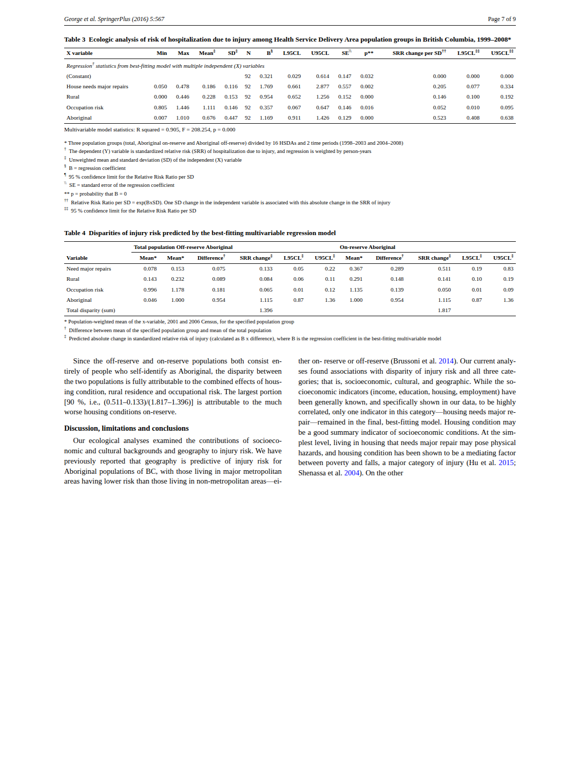George et al. SpringerPlus (2016) 5:567
Page 7 of 9
Table 3 Ecologic analysis of risk of hospitalization due to injury among Health Service Delivery Area population groups in British Columbia, 1999–2008*
| X variable | Min | Max | Mean ‡ | SD ‡ | N | B § | L95CL | U95CL | SE \\ | p** | SRR change per SD †† | L95CL ‡‡ | U95CL ‡‡ |
| --- | --- | --- | --- | --- | --- | --- | --- | --- | --- | --- | --- | --- | --- |
| Regression † statistics from best-fitting model with multiple independent (X) variables |
| (Constant) | | | | | 92 | 0.321 | 0.029 | 0.614 | 0.147 | 0.032 | 0.000 | 0.000 | 0.000 |
| House needs major repairs | 0.050 | 0.478 | 0.186 | 0.116 | 92 | 1.769 | 0.661 | 2.877 | 0.557 | 0.002 | 0.205 | 0.077 | 0.334 |
| Rural | 0.000 | 0.446 | 0.228 | 0.153 | 92 | 0.954 | 0.652 | 1.256 | 0.152 | 0.000 | 0.146 | 0.100 | 0.192 |
| Occupation risk | 0.805 | 1.446 | 1.111 | 0.146 | 92 | 0.357 | 0.067 | 0.647 | 0.146 | 0.016 | 0.052 | 0.010 | 0.095 |
| Aboriginal | 0.007 | 1.010 | 0.676 | 0.447 | 92 | 1.169 | 0.911 | 1.426 | 0.129 | 0.000 | 0.523 | 0.408 | 0.638 |
Multivariable model statistics: R squared = 0.905, F = 208.254, p = 0.000
* Three population groups (total, Aboriginal on-reserve and Aboriginal off-reserve) divided by 16 HSDAs and 2 time periods (1998–2003 and 2004–2008)
† The dependent (Y) variable is standardized relative risk (SRR) of hospitalization due to injury, and regression is weighted by person-years
‡ Unweighted mean and standard deviation (SD) of the independent (X) variable
§ B = regression coefficient
¶ 95 % confidence limit for the Relative Risk Ratio per SD
\\ SE = standard error of the regression coefficient
** p = probability that B = 0
†† Relative Risk Ratio per SD = exp(BxSD). One SD change in the independent variable is associated with this absolute change in the SRR of injury
‡‡ 95 % confidence limit for the Relative Risk Ratio per SD
Table 4 Disparities of injury risk predicted by the best-fitting multivariable regression model
| Variable | Total population Off-reserve Aboriginal | On-reserve Aboriginal |
| --- | --- | --- |
| Mean* | Mean* | Difference † | SRR change ‡ | L95CL ‡ | U95CL ‡ | Mean* | Difference † | SRR change ‡ | L95CL ‡ | U95CL ‡ |
| Need major repairs | 0.078 | 0.153 | 0.075 | 0.133 | 0.05 | 0.22 | 0.367 | 0.289 | 0.511 | 0.19 | 0.83 |
| Rural | 0.143 | 0.232 | 0.089 | 0.084 | 0.06 | 0.11 | 0.291 | 0.148 | 0.141 | 0.10 | 0.19 |
| Occupation risk | 0.996 | 1.178 | 0.181 | 0.065 | 0.01 | 0.12 | 1.135 | 0.139 | 0.050 | 0.01 | 0.09 |
| Aboriginal | 0.046 | 1.000 | 0.954 | 1.115 | 0.87 | 1.36 | 1.000 | 0.954 | 1.115 | 0.87 | 1.36 |
| Total disparity (sum) | | | | 1.396 | | | | | 1.817 | | |
* Population-weighted mean of the x-variable, 2001 and 2006 Census, for the specified population group
† Difference between mean of the specified population group and mean of the total population
‡ Predicted absolute change in standardized relative risk of injury (calculated as B x difference), where B is the regression coefficient in the best-fitting multivariable model
Since the off-reserve and on-reserve populations both consist entirely of people who self-identify as Aboriginal, the disparity between the two populations is fully attributable to the combined effects of housing condition, rural residence and occupational risk. The largest portion [90 %, i.e., (0.511–0.133)/(1.817–1.396)] is attributable to the much worse housing conditions on-reserve.
Discussion, limitations and conclusions
Our ecological analyses examined the contributions of socioeconomic and cultural backgrounds and geography to injury risk. We have previously reported that geography is predictive of injury risk for Aboriginal populations of BC, with those living in major metropolitan areas having lower risk than those living in non-metropolitan areas—either on- reserve or off-reserve (Brussoni et al. 2014). Our current analyses found associations with disparity of injury risk and all three categories; that is, socioeconomic, cultural, and geographic. While the socioeconomic indicators (income, education, housing, employment) have been generally known, and specifically shown in our data, to be highly correlated, only one indicator in this category—housing needs major repair—remained in the final, best-fitting model. Housing condition may be a good summary indicator of socioeconomic conditions. At the simplest level, living in housing that needs major repair may pose physical hazards, and housing condition has been shown to be a mediating factor between poverty and falls, a major category of injury (Hu et al. 2015; Shenassa et al. 2004). On the other